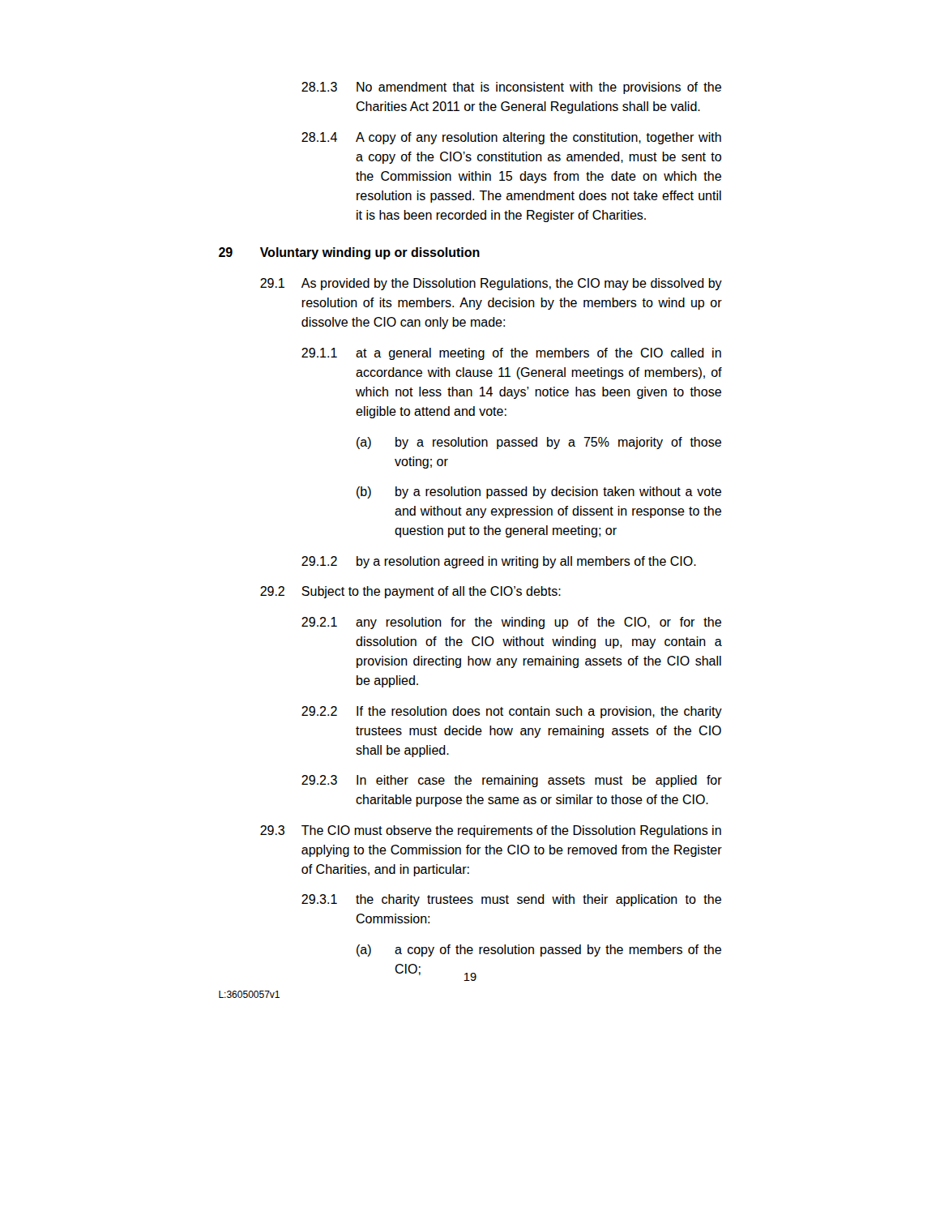28.1.3
No amendment that is inconsistent with the provisions of the Charities Act 2011 or the General Regulations shall be valid.
28.1.4
A copy of any resolution altering the constitution, together with a copy of the CIO’s constitution as amended, must be sent to the Commission within 15 days from the date on which the resolution is passed. The amendment does not take effect until it is has been recorded in the Register of Charities.
29 Voluntary winding up or dissolution
29.1
As provided by the Dissolution Regulations, the CIO may be dissolved by resolution of its members. Any decision by the members to wind up or dissolve the CIO can only be made:
29.1.1
at a general meeting of the members of the CIO called in accordance with clause 11 (General meetings of members), of which not less than 14 days’ notice has been given to those eligible to attend and vote:
(a)
by a resolution passed by a 75% majority of those voting; or
(b)
by a resolution passed by decision taken without a vote and without any expression of dissent in response to the question put to the general meeting; or
29.1.2
by a resolution agreed in writing by all members of the CIO.
29.2
Subject to the payment of all the CIO’s debts:
29.2.1
any resolution for the winding up of the CIO, or for the dissolution of the CIO without winding up, may contain a provision directing how any remaining assets of the CIO shall be applied.
29.2.2
If the resolution does not contain such a provision, the charity trustees must decide how any remaining assets of the CIO shall be applied.
29.2.3
In either case the remaining assets must be applied for charitable purpose the same as or similar to those of the CIO.
29.3
The CIO must observe the requirements of the Dissolution Regulations in applying to the Commission for the CIO to be removed from the Register of Charities, and in particular:
29.3.1
the charity trustees must send with their application to the Commission:
(a)
a copy of the resolution passed by the members of the CIO;
19
L:36050057v1